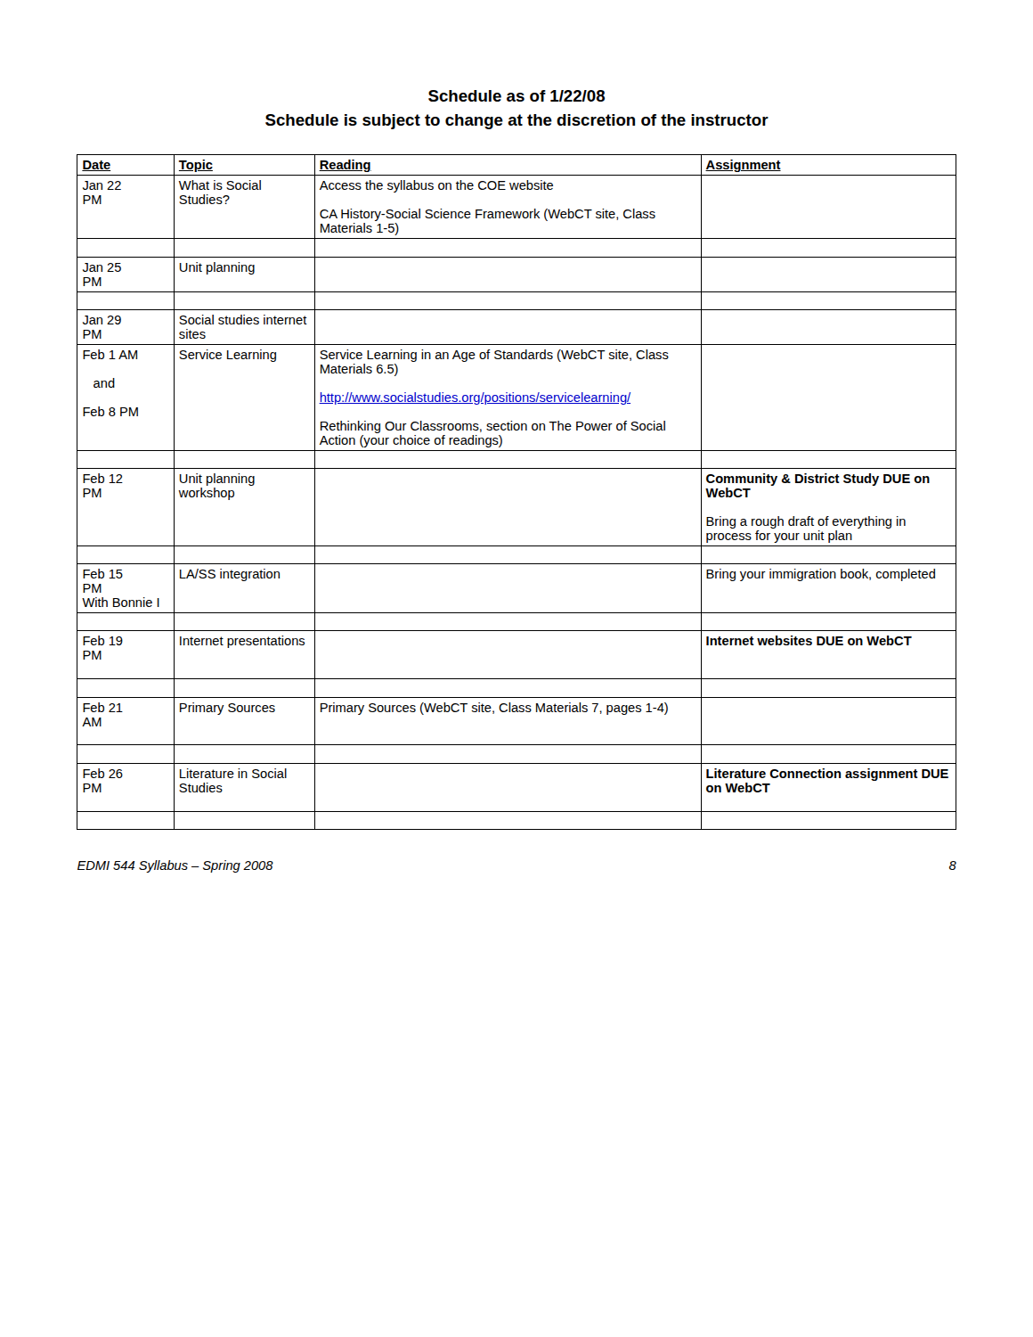Schedule as of 1/22/08
Schedule is subject to change at the discretion of the instructor
| Date | Topic | Reading | Assignment |
| --- | --- | --- | --- |
| Jan 22 PM | What is Social Studies? | Access the syllabus on the COE website CA History-Social Science Framework (WebCT site, Class Materials 1-5) | |
| Jan 25 PM | Unit planning | | |
| Jan 29 PM | Social studies internet sites | | |
| Feb 1 AM and Feb 8 PM | Service Learning | Service Learning in an Age of Standards (WebCT site, Class Materials 6.5) http://www.socialstudies.org/positions/servicelearning/ Rethinking Our Classrooms, section on The Power of Social Action (your choice of readings) | |
| Feb 12 PM | Unit planning workshop | | Community & District Study DUE on WebCT Bring a rough draft of everything in process for your unit plan |
| Feb 15 PM With Bonnie I | LA/SS integration | | Bring your immigration book, completed |
| Feb 19 PM | Internet presentations | | Internet websites DUE on WebCT |
| Feb 21 AM | Primary Sources | Primary Sources (WebCT site, Class Materials 7, pages 1-4) | |
| Feb 26 PM | Literature in Social Studies | | Literature Connection assignment DUE on WebCT |
EDMI 544 Syllabus – Spring 2008 8